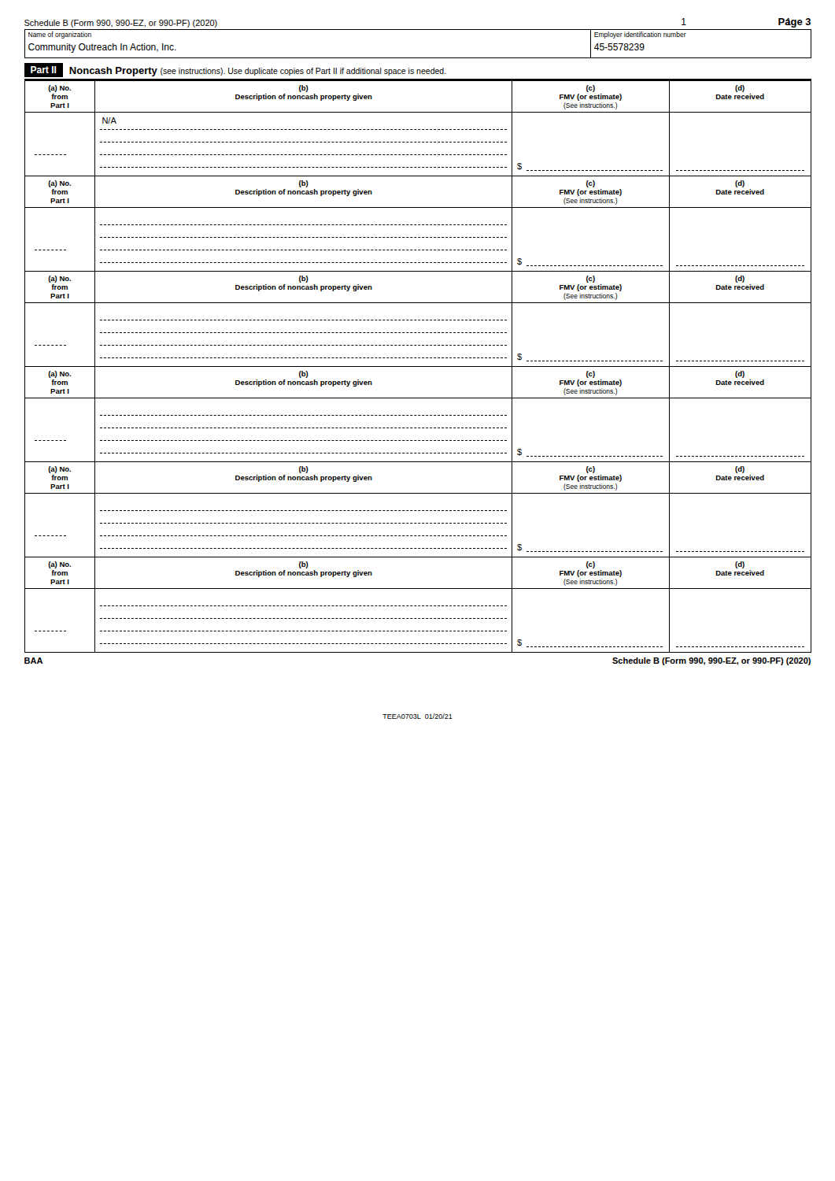Schedule B (Form 990, 990-EZ, or 990-PF) (2020)
1 1 Page 3
| Name of organization Community Outreach In Action, Inc. | Employer identification number 45-5578239 |
Part II
Noncash Property (see instructions). Use duplicate copies of Part II if additional space is needed.
| (a) No. from Part I | (b) Description of noncash property given | (c) FMV (or estimate) (See instructions.) | (d) Date received |
| --- | --- | --- | --- |
| | N/A | $ | |
| (a) No. from Part I | (b) Description of noncash property given | (c) FMV (or estimate) (See instructions.) | (d) Date received |
| | | $ | |
| (a) No. from Part I | (b) Description of noncash property given | (c) FMV (or estimate) (See instructions.) | (d) Date received |
| | | $ | |
| (a) No. from Part I | (b) Description of noncash property given | (c) FMV (or estimate) (See instructions.) | (d) Date received |
| | | $ | |
| (a) No. from Part I | (b) Description of noncash property given | (c) FMV (or estimate) (See instructions.) | (d) Date received |
| | | $ | |
| (a) No. from Part I | (b) Description of noncash property given | (c) FMV (or estimate) (See instructions.) | (d) Date received |
| | | $ | |
BAA
Schedule B (Form 990, 990-EZ, or 990-PF) (2020)
TEEA0703L 01/20/21